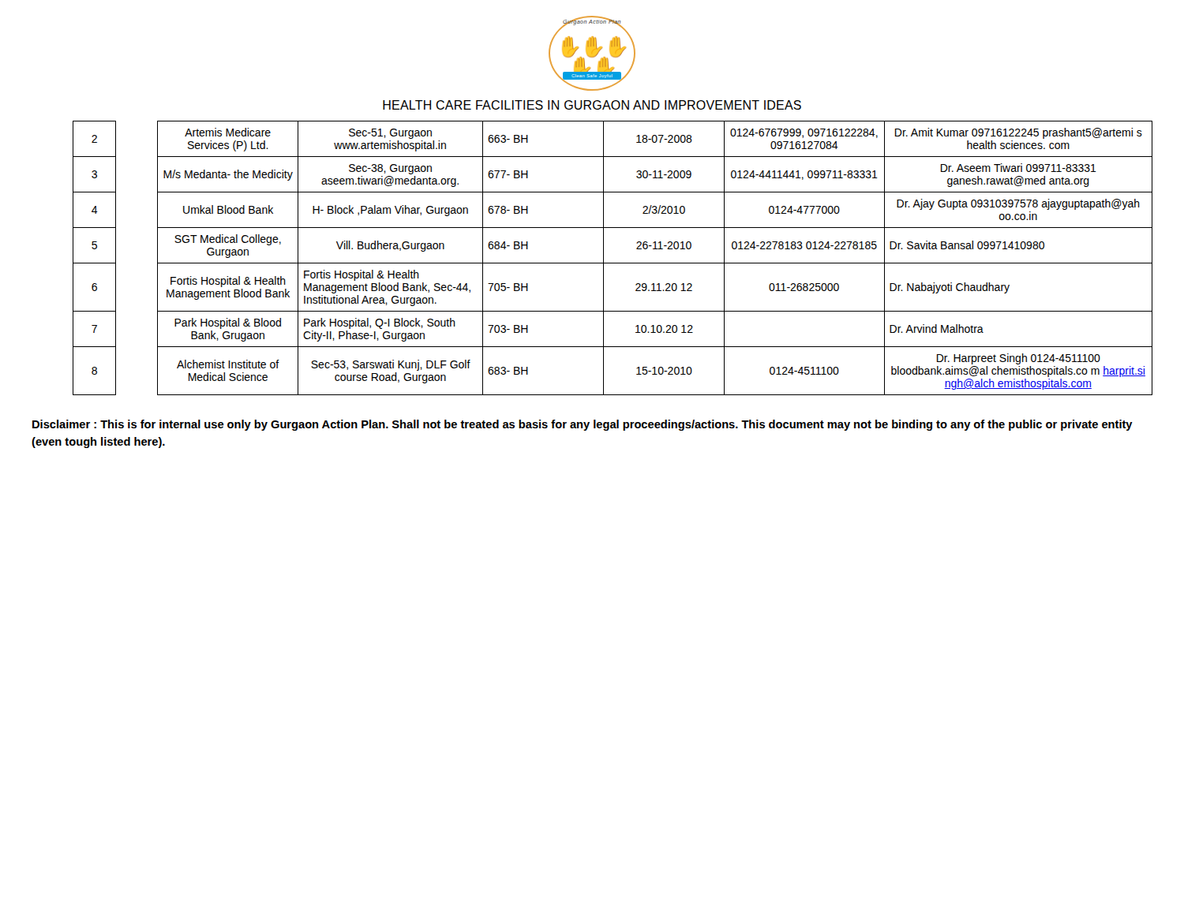Gurgaon Action Plan
✋✋✋✋✋
Clean Safe Joyful
HEALTH CARE FACILITIES IN GURGAON AND IMPROVEMENT IDEAS
| | 2 | | Artemis Medicare Services (P) Ltd. | Sec-51, Gurgaon www.artemishospital.in | 663- BH | 18-07-2008 | 0124-6767999, 09716122284, 09716127084 | Dr. Amit Kumar 09716122245 prashant5@artemi s health sciences. com |
| | 3 | | M/s Medanta- the Medicity | Sec-38, Gurgaon aseem.tiwari@medanta.org. | 677- BH | 30-11-2009 | 0124-4411441, 099711-83331 | Dr. Aseem Tiwari 099711-83331 ganesh.rawat@med anta.org |
| | 4 | | Umkal Blood Bank | H- Block ,Palam Vihar, Gurgaon | 678- BH | 2/3/2010 | 0124-4777000 | Dr. Ajay Gupta 09310397578 ajayguptapath@yah oo.co.in |
| | 5 | | SGT Medical College, Gurgaon | Vill. Budhera,Gurgaon | 684- BH | 26-11-2010 | 0124-2278183 0124-2278185 | Dr. Savita Bansal 09971410980 |
| | 6 | | Fortis Hospital & Health Management Blood Bank | Fortis Hospital & Health Management Blood Bank, Sec-44, Institutional Area, Gurgaon. | 705- BH | 29.11.20 12 | 011-26825000 | Dr. Nabajyoti Chaudhary |
| | 7 | | Park Hospital & Blood Bank, Grugaon | Park Hospital, Q-I Block, South City-II, Phase-I, Gurgaon | 703- BH | 10.10.20 12 | | Dr. Arvind Malhotra |
| | 8 | | Alchemist Institute of Medical Science | Sec-53, Sarswati Kunj, DLF Golf course Road, Gurgaon | 683- BH | 15-10-2010 | 0124-4511100 | Dr. Harpreet Singh 0124-4511100 bloodbank.aims@al chemisthospitals.co m harprit.singh@alch emisthospitals.com |
Disclaimer : This is for internal use only by Gurgaon Action Plan. Shall not be treated as basis for any legal proceedings/actions. This document may not be binding to any of the public or private entity (even tough listed here).